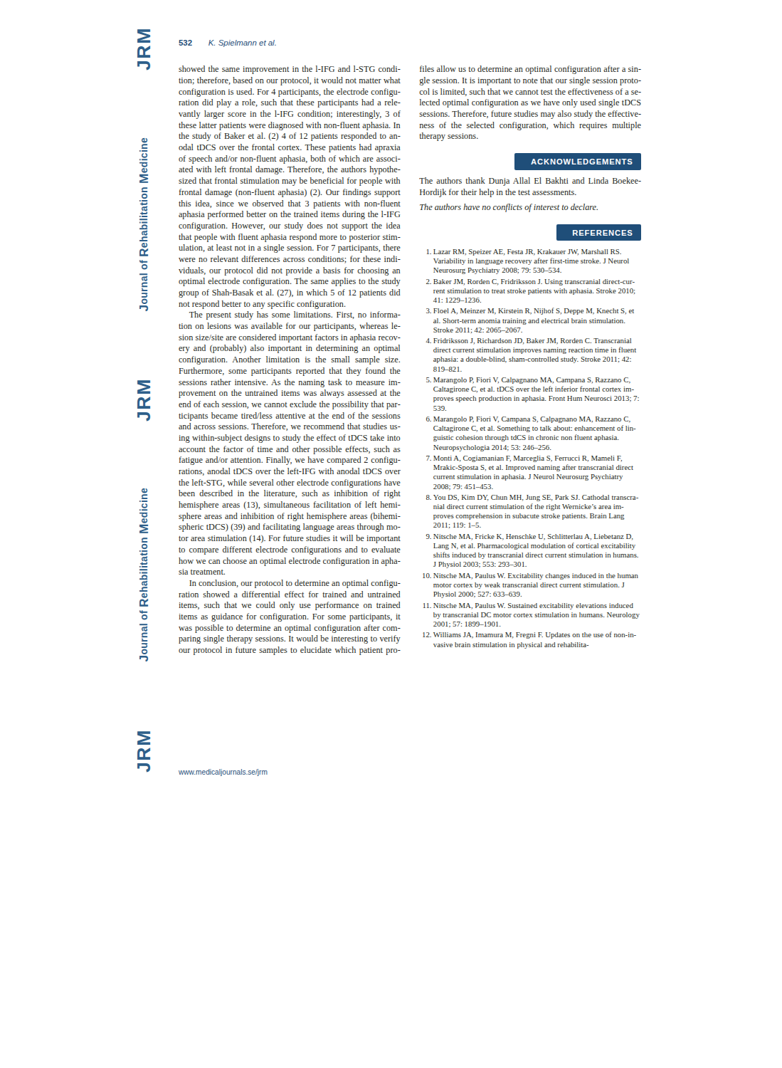JRM
Journal of Rehabilitation Medicine
JRM
Journal of Rehabilitation Medicine
JRM
532 K. Spielmann et al.
showed the same improvement in the l-IFG and l-STG condition; therefore, based on our protocol, it would not matter what configuration is used. For 4 participants, the electrode configuration did play a role, such that these participants had a relevantly larger score in the l-IFG condition; interestingly, 3 of these latter patients were diagnosed with non-fluent aphasia. In the study of Baker et al. (2) 4 of 12 patients responded to anodal tDCS over the frontal cortex. These patients had apraxia of speech and/or non-fluent aphasia, both of which are associated with left frontal damage. Therefore, the authors hypothesized that frontal stimulation may be beneficial for people with frontal damage (non-fluent aphasia) (2). Our findings support this idea, since we observed that 3 patients with non-fluent aphasia performed better on the trained items during the l-IFG configuration. However, our study does not support the idea that people with fluent aphasia respond more to posterior stimulation, at least not in a single session. For 7 participants, there were no relevant differences across conditions; for these individuals, our protocol did not provide a basis for choosing an optimal electrode configuration. The same applies to the study group of Shah-Basak et al. (27), in which 5 of 12 patients did not respond better to any specific configuration.
The present study has some limitations. First, no information on lesions was available for our participants, whereas lesion size/site are considered important factors in aphasia recovery and (probably) also important in determining an optimal configuration. Another limitation is the small sample size. Furthermore, some participants reported that they found the sessions rather intensive. As the naming task to measure improvement on the untrained items was always assessed at the end of each session, we cannot exclude the possibility that participants became tired/less attentive at the end of the sessions and across sessions. Therefore, we recommend that studies using within-subject designs to study the effect of tDCS take into account the factor of time and other possible effects, such as fatigue and/or attention. Finally, we have compared 2 configurations, anodal tDCS over the left-IFG with anodal tDCS over the left-STG, while several other electrode configurations have been described in the literature, such as inhibition of right hemisphere areas (13), simultaneous facilitation of left hemisphere areas and inhibition of right hemisphere areas (bihemispheric tDCS) (39) and facilitating language areas through motor area stimulation (14). For future studies it will be important to compare different electrode configurations and to evaluate how we can choose an optimal electrode configuration in aphasia treatment.
In conclusion, our protocol to determine an optimal configuration showed a differential effect for trained and untrained items, such that we could only use performance on trained items as guidance for configuration. For some participants, it was possible to determine an optimal configuration after comparing single therapy sessions. It would be interesting to verify our protocol in future samples to elucidate which patient profiles allow us to determine an optimal configuration after a single session. It is important to note that our single session protocol is limited, such that we cannot test the effectiveness of a selected optimal configuration as we have only used single tDCS sessions. Therefore, future studies may also study the effectiveness of the selected configuration, which requires multiple therapy sessions.
ACKNOWLEDGEMENTS
The authors thank Dunja Allal El Bakhti and Linda Boekee-Hordijk for their help in the test assessments.
The authors have no conflicts of interest to declare.
REFERENCES
Lazar RM, Speizer AE, Festa JR, Krakauer JW, Marshall RS. Variability in language recovery after first-time stroke. J Neurol Neurosurg Psychiatry 2008; 79: 530–534.
Baker JM, Rorden C, Fridriksson J. Using transcranial direct-current stimulation to treat stroke patients with aphasia. Stroke 2010; 41: 1229–1236.
Floel A, Meinzer M, Kirstein R, Nijhof S, Deppe M, Knecht S, et al. Short-term anomia training and electrical brain stimulation. Stroke 2011; 42: 2065–2067.
Fridriksson J, Richardson JD, Baker JM, Rorden C. Transcranial direct current stimulation improves naming reaction time in fluent aphasia: a double-blind, sham-controlled study. Stroke 2011; 42: 819–821.
Marangolo P, Fiori V, Calpagnano MA, Campana S, Razzano C, Caltagirone C, et al. tDCS over the left inferior frontal cortex improves speech production in aphasia. Front Hum Neurosci 2013; 7: 539.
Marangolo P, Fiori V, Campana S, Calpagnano MA, Razzano C, Caltagirone C, et al. Something to talk about: enhancement of linguistic cohesion through tdCS in chronic non fluent aphasia. Neuropsychologia 2014; 53: 246–256.
Monti A, Cogiamanian F, Marceglia S, Ferrucci R, Mameli F, Mrakic-Sposta S, et al. Improved naming after transcranial direct current stimulation in aphasia. J Neurol Neurosurg Psychiatry 2008; 79: 451–453.
You DS, Kim DY, Chun MH, Jung SE, Park SJ. Cathodal transcranial direct current stimulation of the right Wernicke’s area improves comprehension in subacute stroke patients. Brain Lang 2011; 119: 1–5.
Nitsche MA, Fricke K, Henschke U, Schlitterlau A, Liebetanz D, Lang N, et al. Pharmacological modulation of cortical excitability shifts induced by transcranial direct current stimulation in humans. J Physiol 2003; 553: 293–301.
Nitsche MA, Paulus W. Excitability changes induced in the human motor cortex by weak transcranial direct current stimulation. J Physiol 2000; 527: 633–639.
Nitsche MA, Paulus W. Sustained excitability elevations induced by transcranial DC motor cortex stimulation in humans. Neurology 2001; 57: 1899–1901.
Williams JA, Imamura M, Fregni F. Updates on the use of non-invasive brain stimulation in physical and rehabilita-
www.medicaljournals.se/jrm